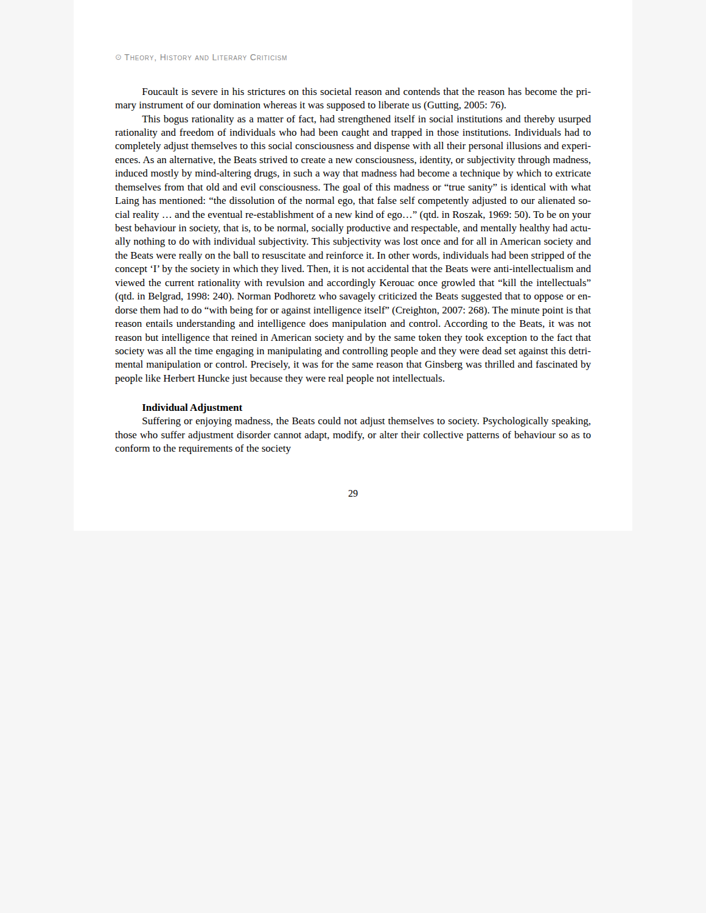Theory, History and Literary Criticism
Foucault is severe in his strictures on this societal reason and contends that the reason has become the primary instrument of our domination whereas it was supposed to liberate us (Gutting, 2005: 76).
This bogus rationality as a matter of fact, had strengthened itself in social institutions and thereby usurped rationality and freedom of individuals who had been caught and trapped in those institutions. Individuals had to completely adjust themselves to this social consciousness and dispense with all their personal illusions and experiences. As an alternative, the Beats strived to create a new consciousness, identity, or subjectivity through madness, induced mostly by mind-altering drugs, in such a way that madness had become a technique by which to extricate themselves from that old and evil consciousness. The goal of this madness or “true sanity” is identical with what Laing has mentioned: “the dissolution of the normal ego, that false self competently adjusted to our alienated social reality … and the eventual re-establishment of a new kind of ego…” (qtd. in Roszak, 1969: 50). To be on your best behaviour in society, that is, to be normal, socially productive and respectable, and mentally healthy had actually nothing to do with individual subjectivity. This subjectivity was lost once and for all in American society and the Beats were really on the ball to resuscitate and reinforce it. In other words, individuals had been stripped of the concept ‘I’ by the society in which they lived. Then, it is not accidental that the Beats were anti-intellectualism and viewed the current rationality with revulsion and accordingly Kerouac once growled that “kill the intellectuals” (qtd. in Belgrad, 1998: 240). Norman Podhoretz who savagely criticized the Beats suggested that to oppose or endorse them had to do “with being for or against intelligence itself” (Creighton, 2007: 268). The minute point is that reason entails understanding and intelligence does manipulation and control. According to the Beats, it was not reason but intelligence that reined in American society and by the same token they took exception to the fact that society was all the time engaging in manipulating and controlling people and they were dead set against this detrimental manipulation or control. Precisely, it was for the same reason that Ginsberg was thrilled and fascinated by people like Herbert Huncke just because they were real people not intellectuals.
Individual Adjustment
Suffering or enjoying madness, the Beats could not adjust themselves to society. Psychologically speaking, those who suffer adjustment disorder cannot adapt, modify, or alter their collective patterns of behaviour so as to conform to the requirements of the society
29